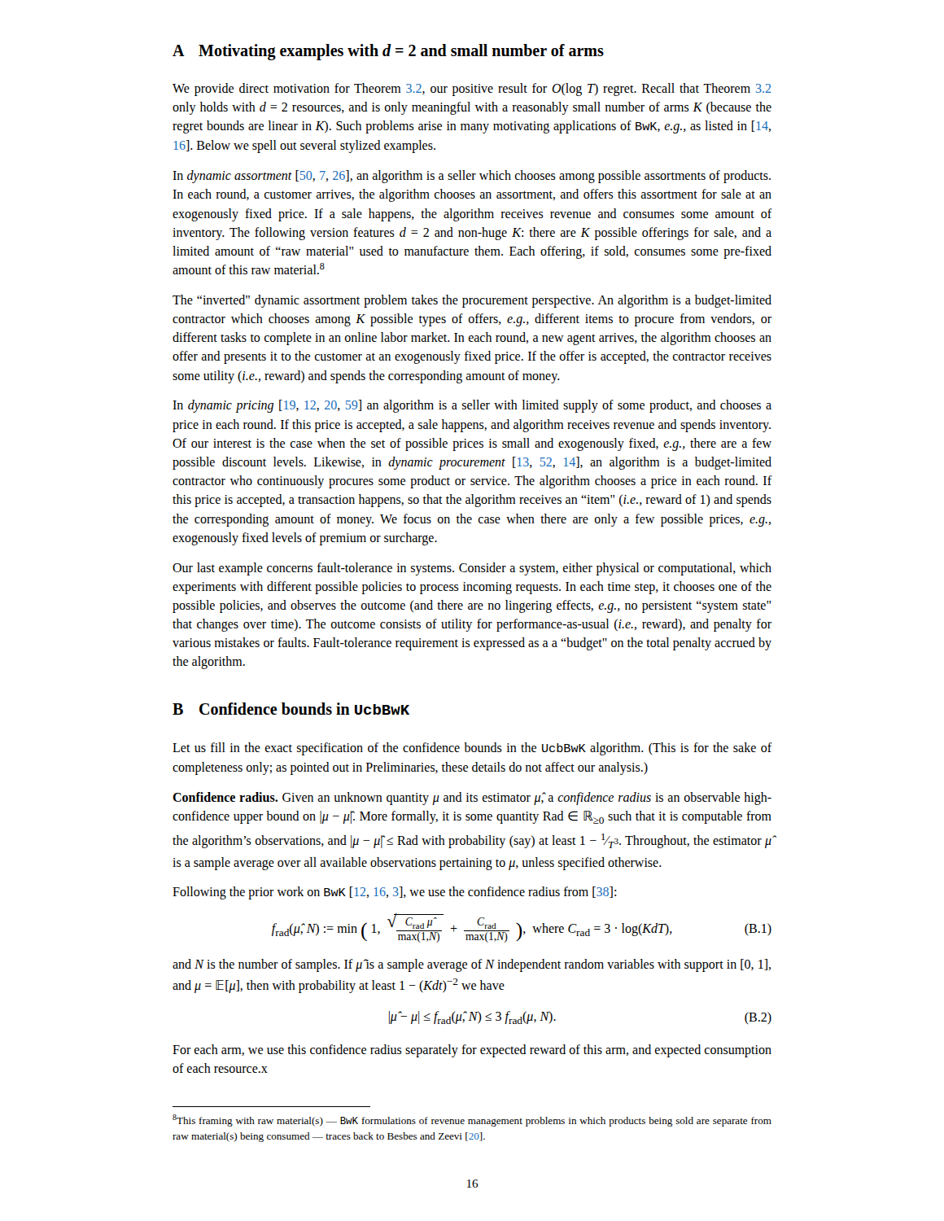AMotivating examples with d = 2 and small number of arms
We provide direct motivation for Theorem 3.2, our positive result for O(log T) regret. Recall that Theorem 3.2 only holds with d = 2 resources, and is only meaningful with a reasonably small number of arms K (because the regret bounds are linear in K). Such problems arise in many motivating applications of BwK, e.g., as listed in [14, 16]. Below we spell out several stylized examples.
In dynamic assortment [50, 7, 26], an algorithm is a seller which chooses among possible assortments of products. In each round, a customer arrives, the algorithm chooses an assortment, and offers this assortment for sale at an exogenously fixed price. If a sale happens, the algorithm receives revenue and consumes some amount of inventory. The following version features d = 2 and non-huge K: there are K possible offerings for sale, and a limited amount of “raw material" used to manufacture them. Each offering, if sold, consumes some pre-fixed amount of this raw material.8
The “inverted" dynamic assortment problem takes the procurement perspective. An algorithm is a budget-limited contractor which chooses among K possible types of offers, e.g., different items to procure from vendors, or different tasks to complete in an online labor market. In each round, a new agent arrives, the algorithm chooses an offer and presents it to the customer at an exogenously fixed price. If the offer is accepted, the contractor receives some utility (i.e., reward) and spends the corresponding amount of money.
In dynamic pricing [19, 12, 20, 59] an algorithm is a seller with limited supply of some product, and chooses a price in each round. If this price is accepted, a sale happens, and algorithm receives revenue and spends inventory. Of our interest is the case when the set of possible prices is small and exogenously fixed, e.g., there are a few possible discount levels. Likewise, in dynamic procurement [13, 52, 14], an algorithm is a budget-limited contractor who continuously procures some product or service. The algorithm chooses a price in each round. If this price is accepted, a transaction happens, so that the algorithm receives an “item" (i.e., reward of 1) and spends the corresponding amount of money. We focus on the case when there are only a few possible prices, e.g., exogenously fixed levels of premium or surcharge.
Our last example concerns fault-tolerance in systems. Consider a system, either physical or computational, which experiments with different possible policies to process incoming requests. In each time step, it chooses one of the possible policies, and observes the outcome (and there are no lingering effects, e.g., no persistent “system state" that changes over time). The outcome consists of utility for performance-as-usual (i.e., reward), and penalty for various mistakes or faults. Fault-tolerance requirement is expressed as a a “budget" on the total penalty accrued by the algorithm.
BConfidence bounds in UcbBwK
Let us fill in the exact specification of the confidence bounds in the UcbBwK algorithm. (This is for the sake of completeness only; as pointed out in Preliminaries, these details do not affect our analysis.)
Confidence radius. Given an unknown quantity μ and its estimator μ̂, a confidence radius is an observable high-confidence upper bound on |μ − μ̂|. More formally, it is some quantity Rad ∈ ℝ≥0 such that it is computable from the algorithm’s observations, and |μ − μ̂| ≤ Rad with probability (say) at least 1 − 1⁄T3. Throughout, the estimator μ̂ is a sample average over all available observations pertaining to μ, unless specified otherwise.
Following the prior work on BwK [12, 16, 3], we use the confidence radius from [38]:
frad(μ̂, N) := min ( 1, Crad μ̂max(1,N) + Crad max(1,N) ), where Crad = 3 · log(KdT), (B.1)
and N is the number of samples. If μ̂ is a sample average of N independent random variables with support in [0, 1], and μ = 𝔼[μ], then with probability at least 1 − (Kdt)−2 we have
|μ̂ − μ| ≤ frad(μ̂, N) ≤ 3 frad(μ, N). (B.2)
For each arm, we use this confidence radius separately for expected reward of this arm, and expected consumption of each resource.x
8This framing with raw material(s) — BwK formulations of revenue management problems in which products being sold are separate from raw material(s) being consumed — traces back to Besbes and Zeevi [20].
16